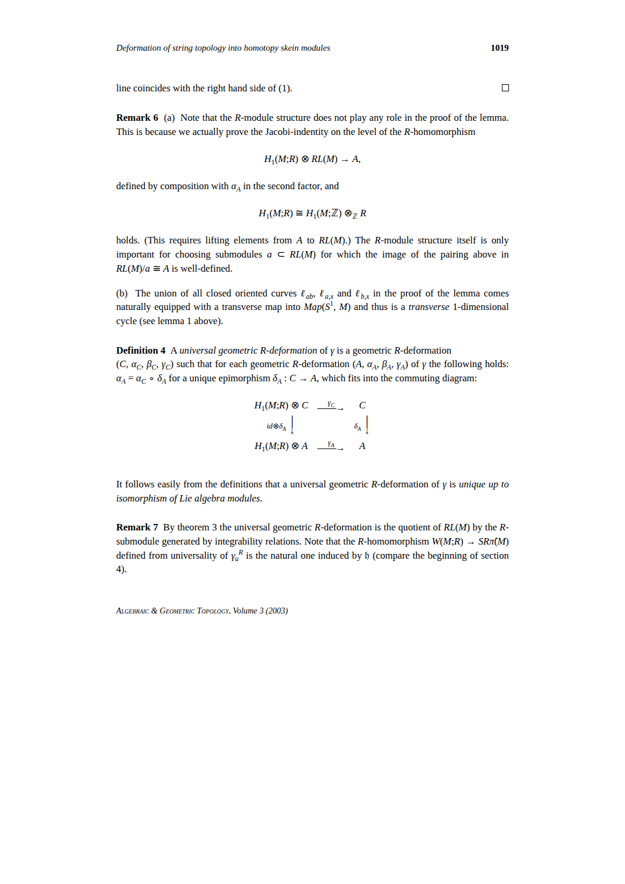Deformation of string topology into homotopy skein modules 1019
line coincides with the right hand side of (1).
Remark 6 (a) Note that the R-module structure does not play any role in the proof of the lemma. This is because we actually prove the Jacobi-indentity on the level of the R-homomorphism
H1(M;R) ⊗ RL(M) → A,
defined by composition with αA in the second factor, and
H1(M;R) ≅ H1(M;ℤ) ⊗ℤ R
holds. (This requires lifting elements from A to RL(M).) The R-module structure itself is only important for choosing submodules a ⊂ RL(M) for which the image of the pairing above in RL(M)/a ≅ A is well-defined.
(b) The union of all closed oriented curves ℓab, ℓa,x and ℓb,x in the proof of the lemma comes naturally equipped with a transverse map into Map(S1, M) and thus is a transverse 1-dimensional cycle (see lemma 1 above).
Definition 4 A universal geometric R-deformation of γ is a geometric R-deformation
(C, αC, βC, γC) such that for each geometric R-deformation (A, αA, βA, γA) of γ the following holds: αA = αC ∘ δA for a unique epimorphism δA : C → A, which fits into the commuting diagram:
| H 1 ( M ; R ) ⊗ C | γ C ——→ | C |
| id ⊗ δ A │ ↓ | | δ A │ ↓ |
| H 1 ( M ; R ) ⊗ A | γ A ——→ | A |
It follows easily from the definitions that a universal geometric R-deformation of γ is unique up to isomorphism of Lie algebra modules.
Remark 7 By theorem 3 the universal geometric R-deformation is the quotient of RL(M) by the R-submodule generated by integrability relations. Note that the R-homomorphism W(M;R) → SRπ̂(M) defined from universality of γuR is the natural one induced by 𝔥 (compare the beginning of section 4).
Algebraic & Geometric Topology, Volume 3 (2003)